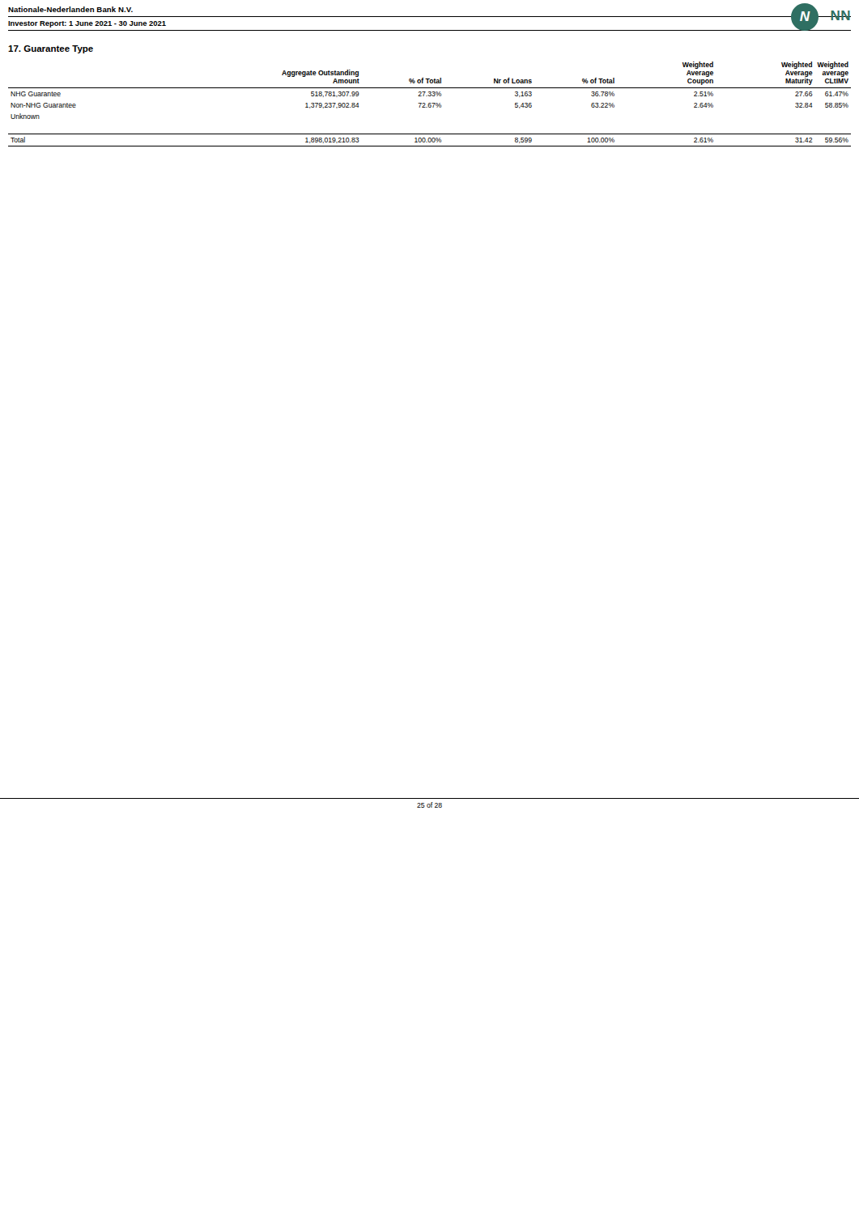N
NN
Nationale-Nederlanden Bank N.V.
Investor Report: 1 June 2021 - 30 June 2021
17. Guarantee Type
| | Aggregate Outstanding Amount | % of Total | Nr of Loans | % of Total | Weighted Average Coupon | Weighted Average Maturity | Weighted average CLtIMV |
| --- | --- | --- | --- | --- | --- | --- | --- |
| NHG Guarantee | 518,781,307.99 | 27.33% | 3,163 | 36.78% | 2.51% | 27.66 | 61.47% |
| Non-NHG Guarantee | 1,379,237,902.84 | 72.67% | 5,436 | 63.22% | 2.64% | 32.84 | 58.85% |
| Unknown | | | | | | | |
| Total | 1,898,019,210.83 | 100.00% | 8,599 | 100.00% | 2.61% | 31.42 | 59.56% |
25 of 28